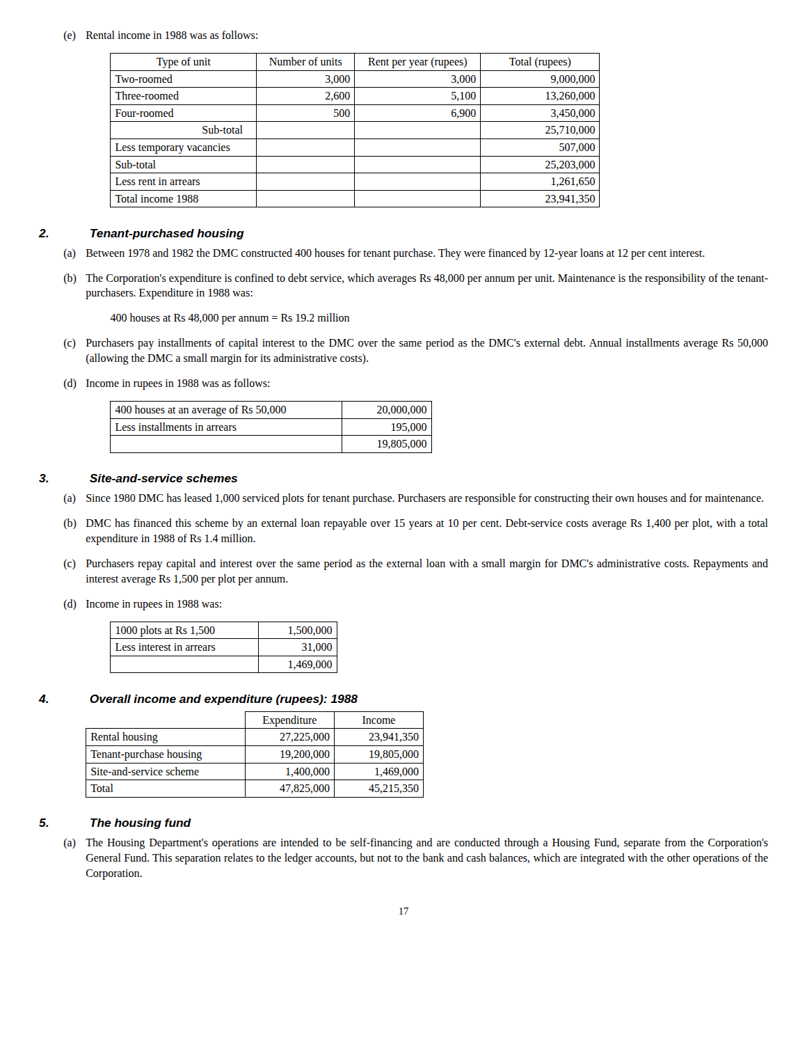(e)
Rental income in 1988 was as follows:
| Type of unit | Number of units | Rent per year (rupees) | Total (rupees) |
| --- | --- | --- | --- |
| Two-roomed | 3,000 | 3,000 | 9,000,000 |
| Three-roomed | 2,600 | 5,100 | 13,260,000 |
| Four-roomed | 500 | 6,900 | 3,450,000 |
| Sub-total | | | 25,710,000 |
| Less temporary vacancies | | | 507,000 |
| Sub-total | | | 25,203,000 |
| Less rent in arrears | | | 1,261,650 |
| Total income 1988 | | | 23,941,350 |
2.
Tenant-purchased housing
(a)
Between 1978 and 1982 the DMC constructed 400 houses for tenant purchase. They were financed by 12-year loans at 12 per cent interest.
(b)
The Corporation's expenditure is confined to debt service, which averages Rs 48,000 per annum per unit. Maintenance is the responsibility of the tenant-purchasers. Expenditure in 1988 was:
400 houses at Rs 48,000 per annum = Rs 19.2 million
(c)
Purchasers pay installments of capital interest to the DMC over the same period as the DMC's external debt. Annual installments average Rs 50,000 (allowing the DMC a small margin for its administrative costs).
(d)
Income in rupees in 1988 was as follows:
| 400 houses at an average of Rs 50,000 | 20,000,000 |
| Less installments in arrears | 195,000 |
| | 19,805,000 |
3.
Site-and-service schemes
(a)
Since 1980 DMC has leased 1,000 serviced plots for tenant purchase. Purchasers are responsible for constructing their own houses and for maintenance.
(b)
DMC has financed this scheme by an external loan repayable over 15 years at 10 per cent. Debt-service costs average Rs 1,400 per plot, with a total expenditure in 1988 of Rs 1.4 million.
(c)
Purchasers repay capital and interest over the same period as the external loan with a small margin for DMC's administrative costs. Repayments and interest average Rs 1,500 per plot per annum.
(d)
Income in rupees in 1988 was:
| 1000 plots at Rs 1,500 | 1,500,000 |
| Less interest in arrears | 31,000 |
| | 1,469,000 |
4.
Overall income and expenditure (rupees): 1988
| | Expenditure | Income |
| Rental housing | 27,225,000 | 23,941,350 |
| Tenant-purchase housing | 19,200,000 | 19,805,000 |
| Site-and-service scheme | 1,400,000 | 1,469,000 |
| Total | 47,825,000 | 45,215,350 |
5.
The housing fund
(a)
The Housing Department's operations are intended to be self-financing and are conducted through a Housing Fund, separate from the Corporation's General Fund. This separation relates to the ledger accounts, but not to the bank and cash balances, which are integrated with the other operations of the Corporation.
17